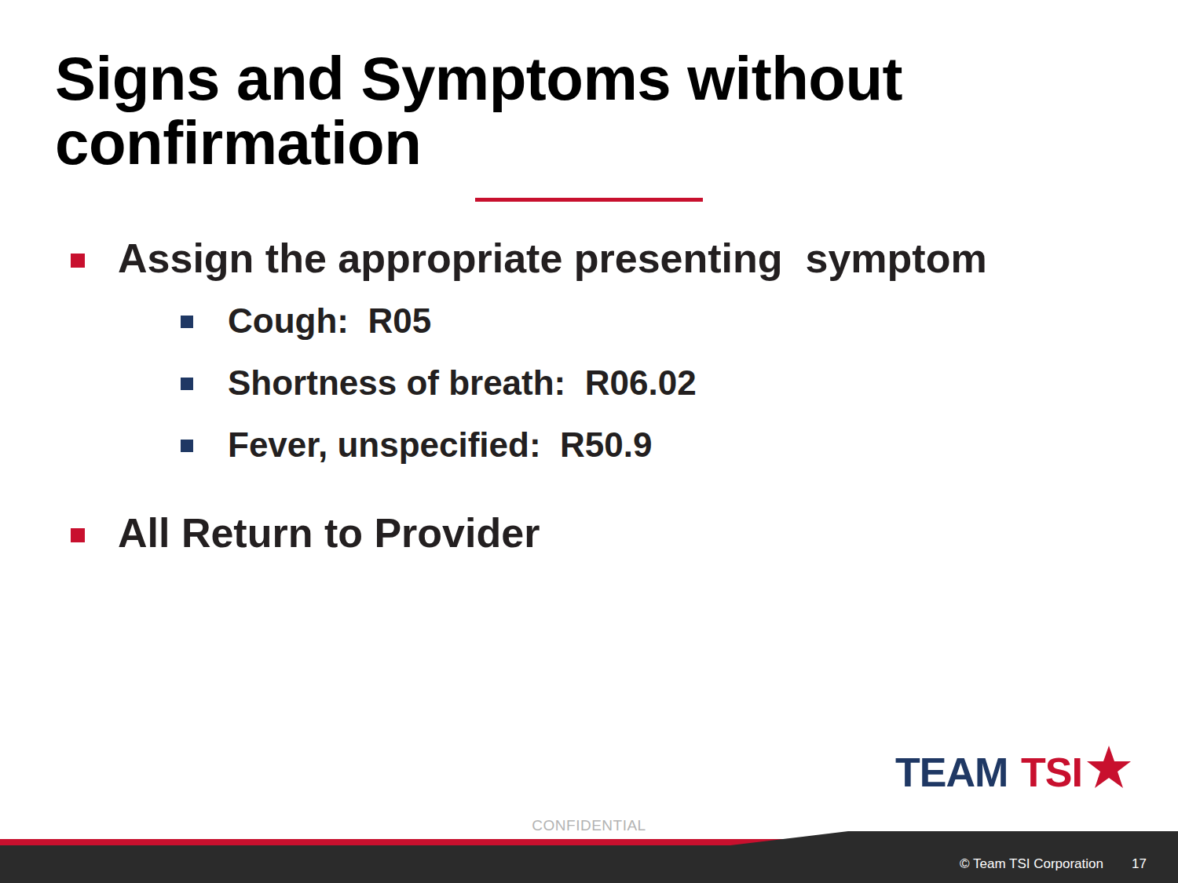Signs and Symptoms without confirmation
Assign the appropriate presenting symptom
Cough: R05
Shortness of breath: R06.02
Fever, unspecified: R50.9
All Return to Provider
TEAM TSI
CONFIDENTIAL
© Team TSI Corporation
17